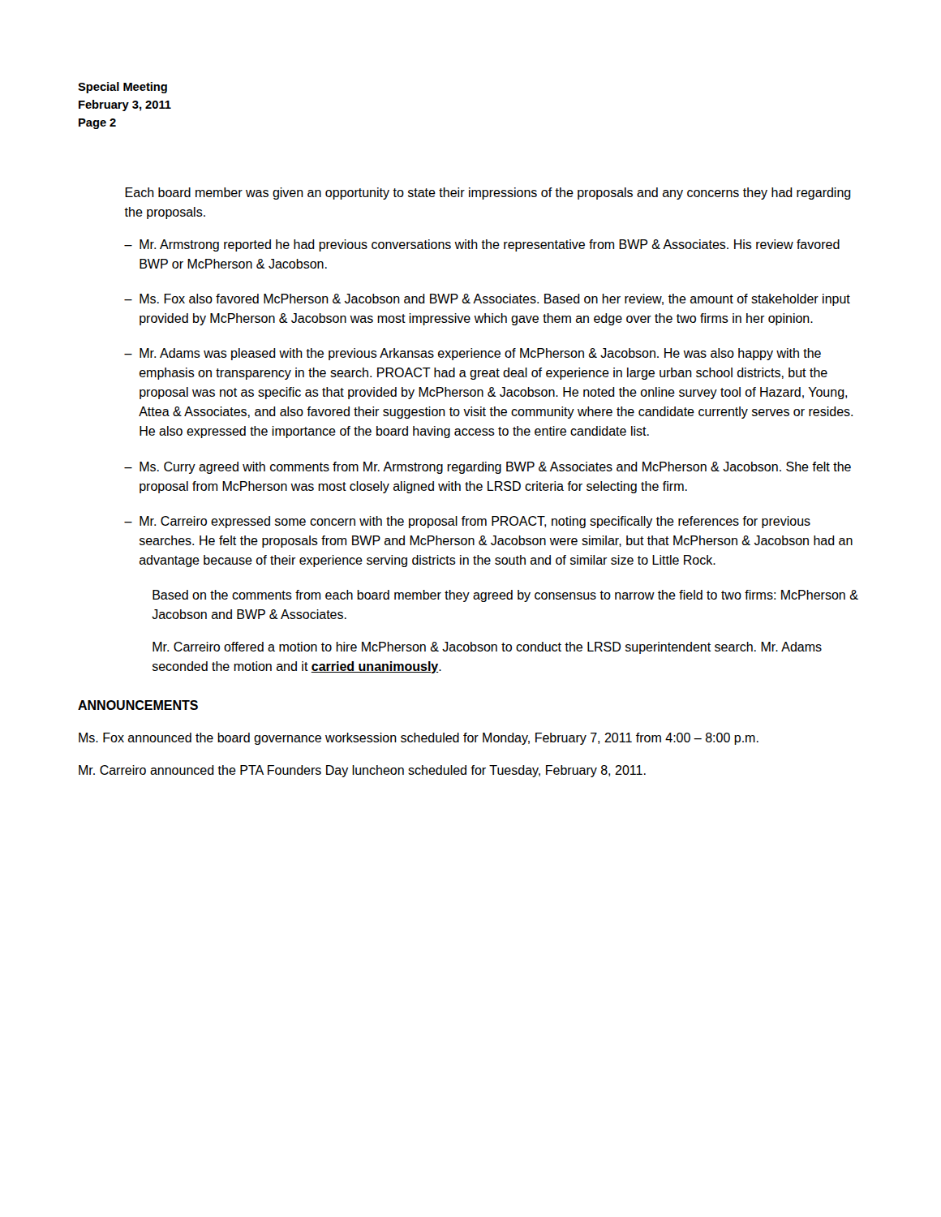Special Meeting
February 3, 2011
Page 2
Each board member was given an opportunity to state their impressions of the proposals and any concerns they had regarding the proposals.
Mr. Armstrong reported he had previous conversations with the representative from BWP & Associates. His review favored BWP or McPherson & Jacobson.
Ms. Fox also favored McPherson & Jacobson and BWP & Associates. Based on her review, the amount of stakeholder input provided by McPherson & Jacobson was most impressive which gave them an edge over the two firms in her opinion.
Mr. Adams was pleased with the previous Arkansas experience of McPherson & Jacobson. He was also happy with the emphasis on transparency in the search. PROACT had a great deal of experience in large urban school districts, but the proposal was not as specific as that provided by McPherson & Jacobson. He noted the online survey tool of Hazard, Young, Attea & Associates, and also favored their suggestion to visit the community where the candidate currently serves or resides. He also expressed the importance of the board having access to the entire candidate list.
Ms. Curry agreed with comments from Mr. Armstrong regarding BWP & Associates and McPherson & Jacobson. She felt the proposal from McPherson was most closely aligned with the LRSD criteria for selecting the firm.
Mr. Carreiro expressed some concern with the proposal from PROACT, noting specifically the references for previous searches. He felt the proposals from BWP and McPherson & Jacobson were similar, but that McPherson & Jacobson had an advantage because of their experience serving districts in the south and of similar size to Little Rock.
Based on the comments from each board member they agreed by consensus to narrow the field to two firms: McPherson & Jacobson and BWP & Associates.
Mr. Carreiro offered a motion to hire McPherson & Jacobson to conduct the LRSD superintendent search. Mr. Adams seconded the motion and it carried unanimously.
ANNOUNCEMENTS
Ms. Fox announced the board governance worksession scheduled for Monday, February 7, 2011 from 4:00 – 8:00 p.m.
Mr. Carreiro announced the PTA Founders Day luncheon scheduled for Tuesday, February 8, 2011.